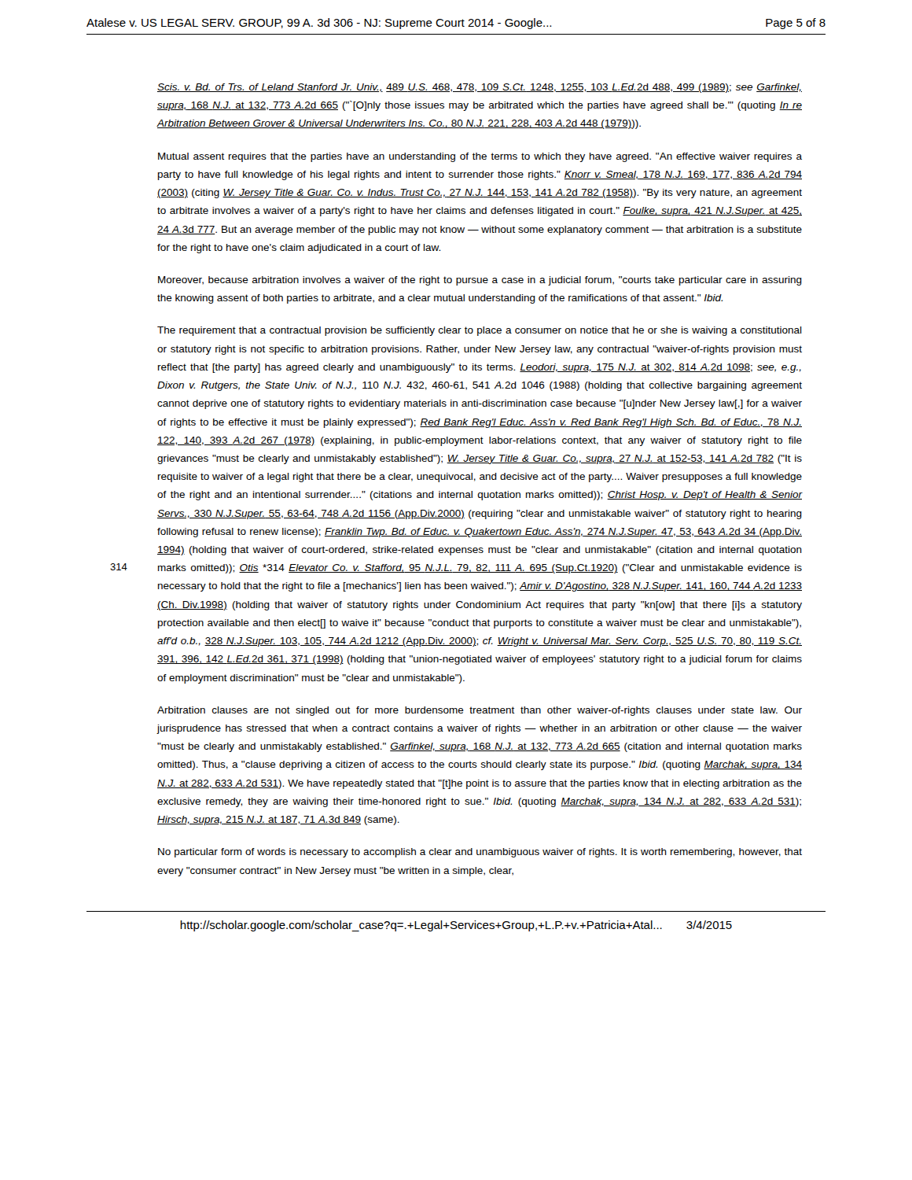Atalese v. US LEGAL SERV. GROUP, 99 A. 3d 306 - NJ: Supreme Court 2014 - Google... Page 5 of 8
Scis. v. Bd. of Trs. of Leland Stanford Jr. Univ., 489 U.S. 468, 478, 109 S.Ct. 1248, 1255, 103 L.Ed. 2d 488, 499 (1989); see Garfinkel, supra, 168 N.J. at 132, 773 A. 2d 665 ("`[O]nly those issues may be arbitrated which the parties have agreed shall be.'" (quoting In re Arbitration Between Grover & Universal Underwriters Ins. Co., 80 N.J. 221, 228, 403 A. 2d 448 (1979))).
Mutual assent requires that the parties have an understanding of the terms to which they have agreed. "An effective waiver requires a party to have full knowledge of his legal rights and intent to surrender those rights." Knorr v. Smeal, 178 N.J. 169, 177, 836 A. 2d 794 (2003) (citing W. Jersey Title & Guar. Co. v. Indus. Trust Co., 27 N.J. 144, 153, 141 A. 2d 782 (1958)). "By its very nature, an agreement to arbitrate involves a waiver of a party's right to have her claims and defenses litigated in court." Foulke, supra, 421 N.J.Super. at 425, 24 A. 3d 777. But an average member of the public may not know — without some explanatory comment — that arbitration is a substitute for the right to have one's claim adjudicated in a court of law.
Moreover, because arbitration involves a waiver of the right to pursue a case in a judicial forum, "courts take particular care in assuring the knowing assent of both parties to arbitrate, and a clear mutual understanding of the ramifications of that assent." Ibid.
The requirement that a contractual provision be sufficiently clear to place a consumer on notice that he or she is waiving a constitutional or statutory right is not specific to arbitration provisions. Rather, under New Jersey law, any contractual "waiver-of-rights provision must reflect that [the party] has agreed clearly and unambiguously" to its terms. Leodori, supra, 175 N.J. at 302, 814 A. 2d 1098; see, e.g., Dixon v. Rutgers, the State Univ. of N.J., 110 N.J. 432, 460-61, 541 A. 2d 1046 (1988) (holding that collective bargaining agreement cannot deprive one of statutory rights to evidentiary materials in anti-discrimination case because "[u]nder New Jersey law[,] for a waiver of rights to be effective it must be plainly expressed"); Red Bank Reg'l Educ. Ass'n v. Red Bank Reg'l High Sch. Bd. of Educ., 78 N.J. 122, 140, 393 A. 2d 267 (1978) (explaining, in public-employment labor-relations context, that any waiver of statutory right to file grievances "must be clearly and unmistakably established"); W. Jersey Title & Guar. Co., supra, 27 N.J. at 152-53, 141 A. 2d 782 ("It is requisite to waiver of a legal right that there be a clear, unequivocal, and decisive act of the party.... Waiver presupposes a full knowledge of the right and an intentional surrender...." (citations and internal quotation marks omitted)); Christ Hosp. v. Dep't of Health & Senior Servs., 330 N.J.Super. 55, 63-64, 748 A. 2d 1156 (App.Div.2000) (requiring "clear and unmistakable waiver" of statutory right to hearing following refusal to renew license); Franklin Twp. Bd. of Educ. v. Quakertown Educ. Ass'n, 274 N.J.Super. 47, 53, 643 A. 2d 34 (App.Div. 1994) (holding that waiver of court-ordered, strike-related expenses must be "clear and unmistakable" (citation and internal quotation marks omitted)); 314 Otis *314 Elevator Co. v. Stafford, 95 N.J.L. 79, 82, 111 A. 695 (Sup.Ct.1920) ("Clear and unmistakable evidence is necessary to hold that the right to file a [mechanics'] lien has been waived."); Amir v. D'Agostino, 328 N.J.Super. 141, 160, 744 A. 2d 1233 (Ch. Div.1998) (holding that waiver of statutory rights under Condominium Act requires that party "kn[ow] that there [i]s a statutory protection available and then elect[] to waive it" because "conduct that purports to constitute a waiver must be clear and unmistakable"), aff'd o.b., 328 N.J.Super. 103, 105, 744 A. 2d 1212 (App.Div. 2000); cf. Wright v. Universal Mar. Serv. Corp., 525 U.S. 70, 80, 119 S.Ct. 391, 396, 142 L.Ed. 2d 361, 371 (1998) (holding that "union-negotiated waiver of employees' statutory right to a judicial forum for claims of employment discrimination" must be "clear and unmistakable").
Arbitration clauses are not singled out for more burdensome treatment than other waiver-of-rights clauses under state law. Our jurisprudence has stressed that when a contract contains a waiver of rights — whether in an arbitration or other clause — the waiver "must be clearly and unmistakably established." Garfinkel, supra, 168 N.J. at 132, 773 A. 2d 665 (citation and internal quotation marks omitted). Thus, a "clause depriving a citizen of access to the courts should clearly state its purpose." Ibid. (quoting Marchak, supra, 134 N.J. at 282, 633 A. 2d 531). We have repeatedly stated that "[t]he point is to assure that the parties know that in electing arbitration as the exclusive remedy, they are waiving their time-honored right to sue." Ibid. (quoting Marchak, supra, 134 N.J. at 282, 633 A. 2d 531); Hirsch, supra, 215 N.J. at 187, 71 A. 3d 849 (same).
No particular form of words is necessary to accomplish a clear and unambiguous waiver of rights. It is worth remembering, however, that every "consumer contract" in New Jersey must "be written in a simple, clear,
http://scholar.google.com/scholar_case?q=.+Legal+Services+Group,+L.P.+v.+Patricia+Atal... 3/4/2015